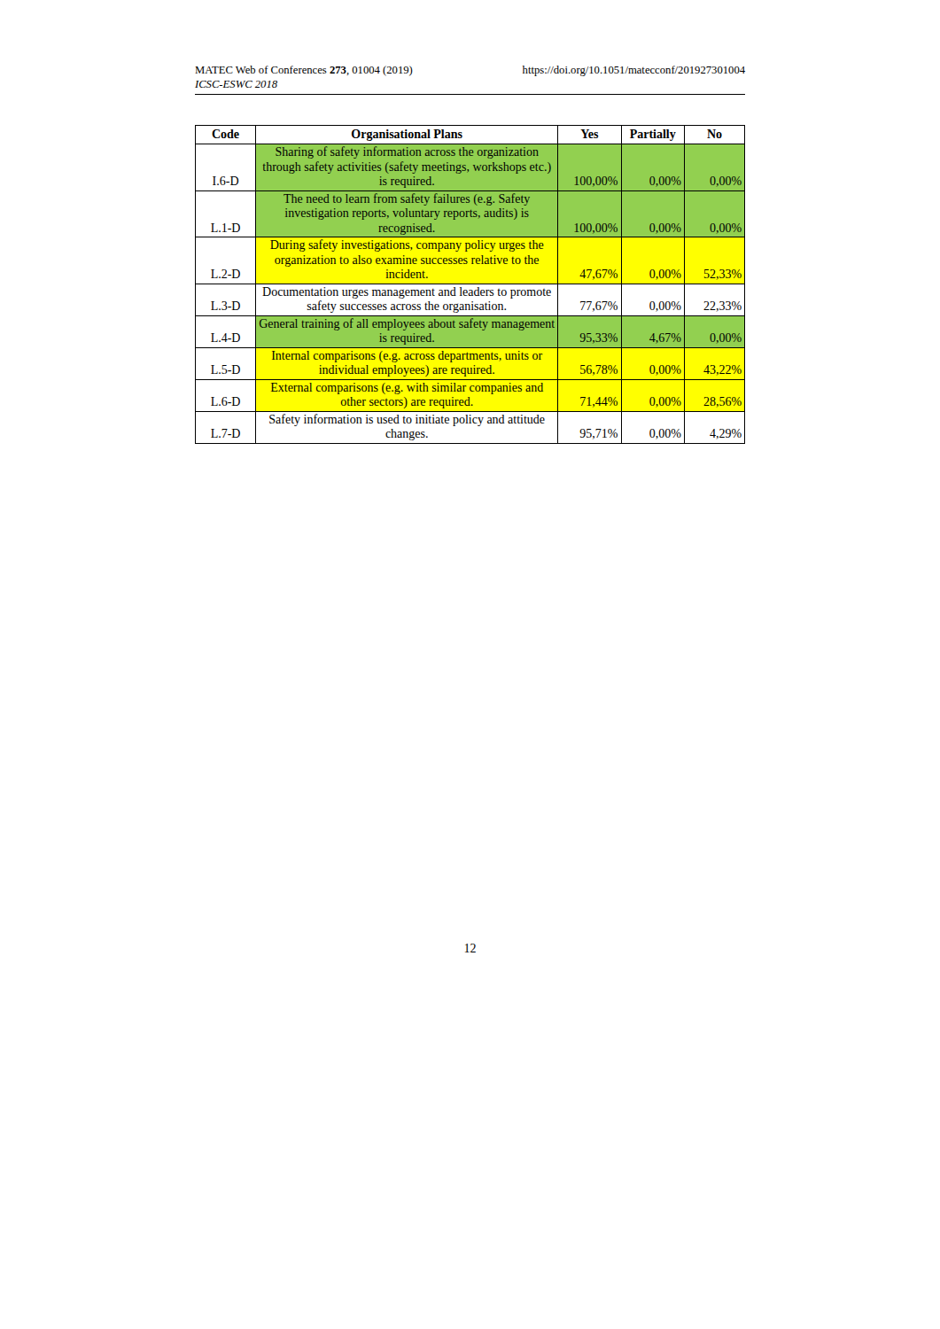MATEC Web of Conferences 273, 01004 (2019)
ICSC-ESWC 2018
https://doi.org/10.1051/matecconf/201927301004
| Code | Organisational Plans | Yes | Partially | No |
| --- | --- | --- | --- | --- |
| I.6-D | Sharing of safety information across the organization through safety activities (safety meetings, workshops etc.) is required. | 100,00% | 0,00% | 0,00% |
| L.1-D | The need to learn from safety failures (e.g. Safety investigation reports, voluntary reports, audits) is recognised. | 100,00% | 0,00% | 0,00% |
| L.2-D | During safety investigations, company policy urges the organization to also examine successes relative to the incident. | 47,67% | 0,00% | 52,33% |
| L.3-D | Documentation urges management and leaders to promote safety successes across the organisation. | 77,67% | 0,00% | 22,33% |
| L.4-D | General training of all employees about safety management is required. | 95,33% | 4,67% | 0,00% |
| L.5-D | Internal comparisons (e.g. across departments, units or individual employees) are required. | 56,78% | 0,00% | 43,22% |
| L.6-D | External comparisons (e.g. with similar companies and other sectors) are required. | 71,44% | 0,00% | 28,56% |
| L.7-D | Safety information is used to initiate policy and attitude changes. | 95,71% | 0,00% | 4,29% |
12